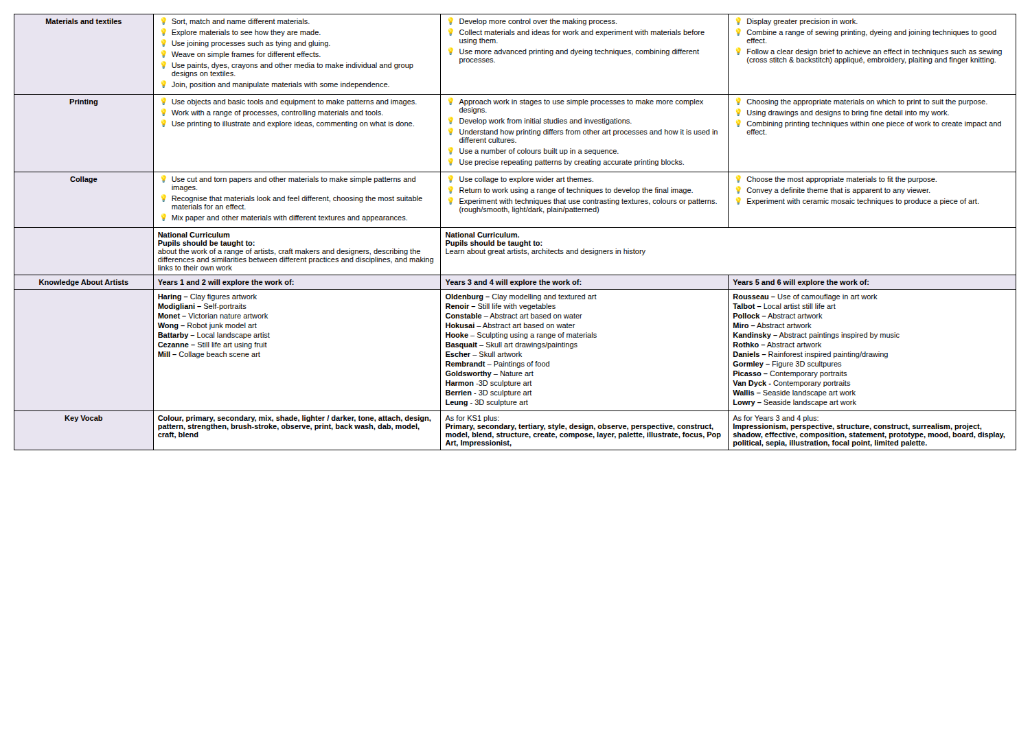| Materials and textiles | Sort, match and name different materials. Explore materials to see how they are made. Use joining processes such as tying and gluing. Weave on simple frames for different effects. Use paints, dyes, crayons and other media to make individual and group designs on textiles. Join, position and manipulate materials with some independence. | Develop more control over the making process. Collect materials and ideas for work and experiment with materials before using them. Use more advanced printing and dyeing techniques, combining different processes. | Display greater precision in work. Combine a range of sewing printing, dyeing and joining techniques to good effect. Follow a clear design brief to achieve an effect in techniques such as sewing (cross stitch & backstitch) appliqué, embroidery, plaiting and finger knitting. |
| Printing | Use objects and basic tools and equipment to make patterns and images. Work with a range of processes, controlling materials and tools. Use printing to illustrate and explore ideas, commenting on what is done. | Approach work in stages to use simple processes to make more complex designs. Develop work from initial studies and investigations. Understand how printing differs from other art processes and how it is used in different cultures. Use a number of colours built up in a sequence. Use precise repeating patterns by creating accurate printing blocks. | Choosing the appropriate materials on which to print to suit the purpose. Using drawings and designs to bring fine detail into my work. Combining printing techniques within one piece of work to create impact and effect. |
| Collage | Use cut and torn papers and other materials to make simple patterns and images. Recognise that materials look and feel different, choosing the most suitable materials for an effect. Mix paper and other materials with different textures and appearances. | Use collage to explore wider art themes. Return to work using a range of techniques to develop the final image. Experiment with techniques that use contrasting textures, colours or patterns. (rough/smooth, light/dark, plain/patterned) | Choose the most appropriate materials to fit the purpose. Convey a definite theme that is apparent to any viewer. Experiment with ceramic mosaic techniques to produce a piece of art. |
| | National Curriculum Pupils should be taught to: about the work of a range of artists, craft makers and designers, describing the differences and similarities between different practices and disciplines, and making links to their own work | National Curriculum. Pupils should be taught to: Learn about great artists, architects and designers in history |
| Knowledge About Artists | Years 1 and 2 will explore the work of: | Years 3 and 4 will explore the work of: | Years 5 and 6 will explore the work of: |
| | Haring – Clay figures artwork Modigliani – Self-portraits Monet – Victorian nature artwork Wong – Robot junk model art Battarby – Local landscape artist Cezanne – Still life art using fruit Mill – Collage beach scene art | Oldenburg – Clay modelling and textured art Renoir – Still life with vegetables Constable – Abstract art based on water Hokusai – Abstract art based on water Hooke – Sculpting using a range of materials Basquait – Skull art drawings/paintings Escher – Skull artwork Rembrandt – Paintings of food Goldsworthy – Nature art Harmon -3D sculpture art Berrien - 3D sculpture art Leung - 3D sculpture art | Rousseau – Use of camouflage in art work Talbot – Local artist still life art Pollock – Abstract artwork Miro – Abstract artwork Kandinsky – Abstract paintings inspired by music Rothko – Abstract artwork Daniels – Rainforest inspired painting/drawing Gormley – Figure 3D scultpures Picasso – Contemporary portraits Van Dyck - Contemporary portraits Wallis – Seaside landscape art work Lowry – Seaside landscape art work |
| Key Vocab | Colour, primary, secondary, mix, shade, lighter / darker, tone, attach, design, pattern, strengthen, brush-stroke, observe, print, back wash, dab, model, craft, blend | As for KS1 plus: Primary, secondary, tertiary, style, design, observe, perspective, construct, model, blend, structure, create, compose, layer, palette, illustrate, focus, Pop Art, Impressionist, | As for Years 3 and 4 plus: Impressionism, perspective, structure, construct, surrealism, project, shadow, effective, composition, statement, prototype, mood, board, display, political, sepia, illustration, focal point, limited palette. |